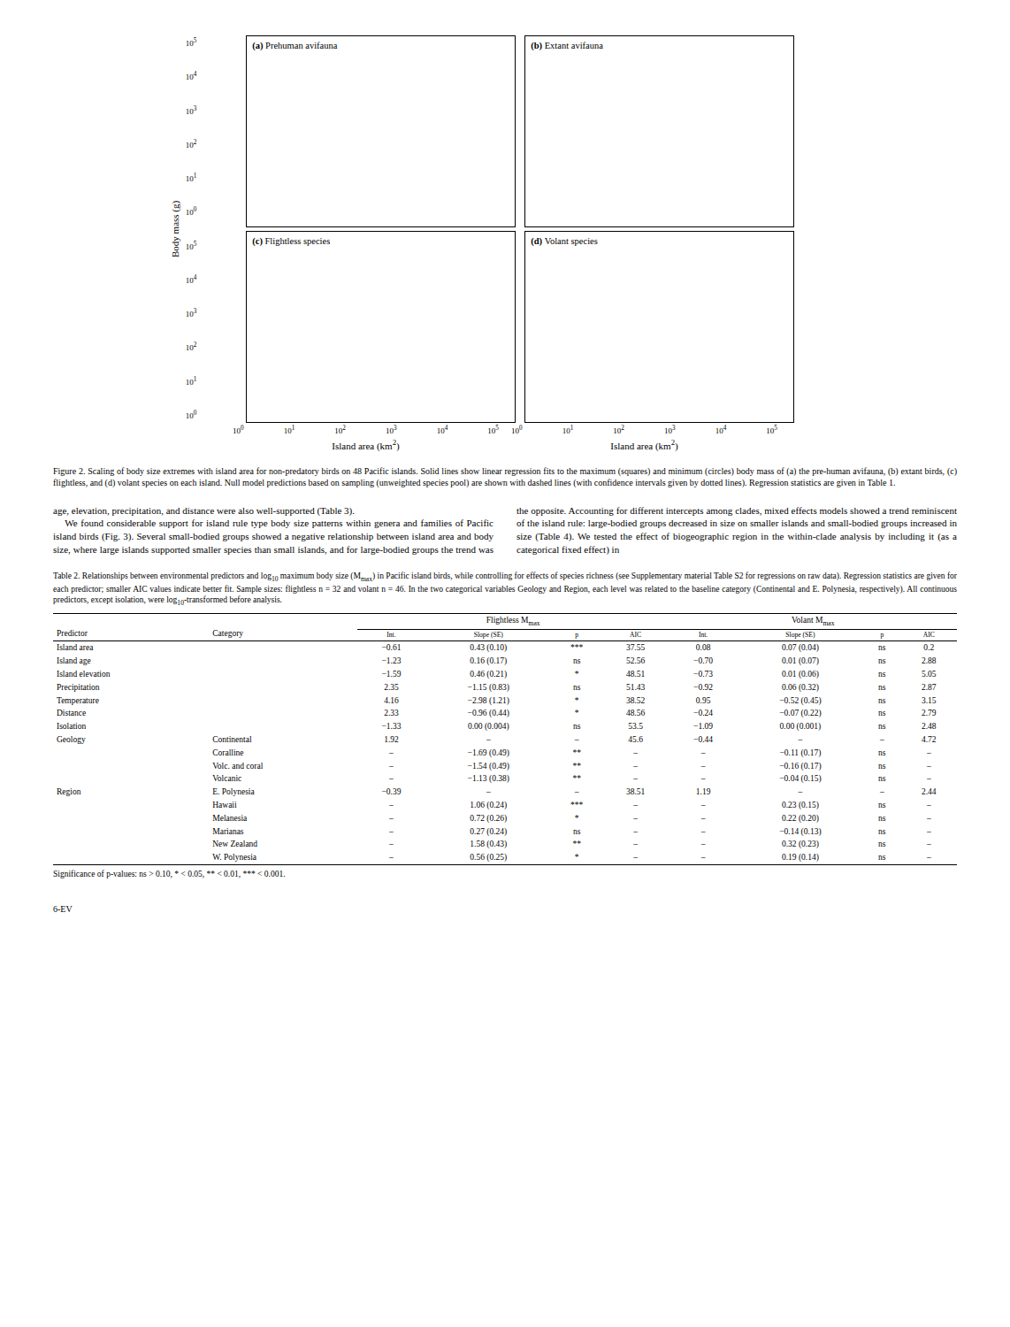Body mass (g)
105 104 103 102 101 100 105 104 103 102 101 100
(a) Prehuman avifauna
(b) Extant avifauna
(c) Flightless species
(d) Volant species
100 101 102 103 104 105
Island area (km2)
100 101 102 103 104 105
Island area (km2)
Figure 2. Scaling of body size extremes with island area for non-predatory birds on 48 Pacific islands. Solid lines show linear regression fits to the maximum (squares) and minimum (circles) body mass of (a) the pre-human avifauna, (b) extant birds, (c) flightless, and (d) volant species on each island. Null model predictions based on sampling (unweighted species pool) are shown with dashed lines (with confidence intervals given by dotted lines). Regression statistics are given in Table 1.
age, elevation, precipitation, and distance were also well-supported (Table 3).
We found considerable support for island rule type body size patterns within genera and families of Pacific island birds (Fig. 3). Several small-bodied groups showed a negative relationship between island area and body size, where large islands supported smaller species than small islands, and for large-bodied groups the trend was the opposite. Accounting for different intercepts among clades, mixed effects models showed a trend reminiscent of the island rule: large-bodied groups decreased in size on smaller islands and small-bodied groups increased in size (Table 4). We tested the effect of biogeographic region in the within-clade analysis by including it (as a categorical fixed effect) in
Table 2. Relationships between environmental predictors and log 10 maximum body size (M max ) in Pacific island birds, while controlling for effects of species richness (see Supplementary material Table S2 for regressions on raw data). Regression statistics are given for each predictor; smaller AIC values indicate better fit. Sample sizes: flightless n = 32 and volant n = 46. In the two categorical variables Geology and Region, each level was related to the baseline category (Continental and E. Polynesia, respectively). All continuous predictors, except isolation, were log 10 -transformed before analysis.
| Predictor | Category | Flightless M max | Volant M max |
| --- | --- | --- | --- |
| Int. | Slope (SE) | p | AIC | Int. | Slope (SE) | p | AIC |
| Island area | | −0.61 | 0.43 (0.10) | *** | 37.55 | 0.08 | 0.07 (0.04) | ns | 0.2 |
| Island age | | −1.23 | 0.16 (0.17) | ns | 52.56 | −0.70 | 0.01 (0.07) | ns | 2.88 |
| Island elevation | | −1.59 | 0.46 (0.21) | * | 48.51 | −0.73 | 0.01 (0.06) | ns | 5.05 |
| Precipitation | | 2.35 | −1.15 (0.83) | ns | 51.43 | −0.92 | 0.06 (0.32) | ns | 2.87 |
| Temperature | | 4.16 | −2.98 (1.21) | * | 38.52 | 0.95 | −0.52 (0.45) | ns | 3.15 |
| Distance | | 2.33 | −0.96 (0.44) | * | 48.56 | −0.24 | −0.07 (0.22) | ns | 2.79 |
| Isolation | | −1.33 | 0.00 (0.004) | ns | 53.5 | −1.09 | 0.00 (0.001) | ns | 2.48 |
| Geology | Continental | 1.92 | – | – | 45.6 | −0.44 | – | – | 4.72 |
| | Coralline | – | −1.69 (0.49) | ** | – | – | −0.11 (0.17) | ns | – |
| | Volc. and coral | – | −1.54 (0.49) | ** | – | – | −0.16 (0.17) | ns | – |
| | Volcanic | – | −1.13 (0.38) | ** | – | – | −0.04 (0.15) | ns | – |
| Region | E. Polynesia | −0.39 | – | – | 38.51 | 1.19 | – | – | 2.44 |
| | Hawaii | – | 1.06 (0.24) | *** | – | – | 0.23 (0.15) | ns | – |
| | Melanesia | – | 0.72 (0.26) | * | – | – | 0.22 (0.20) | ns | – |
| | Marianas | – | 0.27 (0.24) | ns | – | – | −0.14 (0.13) | ns | – |
| | New Zealand | – | 1.58 (0.43) | ** | – | – | 0.32 (0.23) | ns | – |
| | W. Polynesia | – | 0.56 (0.25) | * | – | – | 0.19 (0.14) | ns | – |
Significance of p-values: ns > 0.10, * < 0.05, ** < 0.01, *** < 0.001.
6-EV